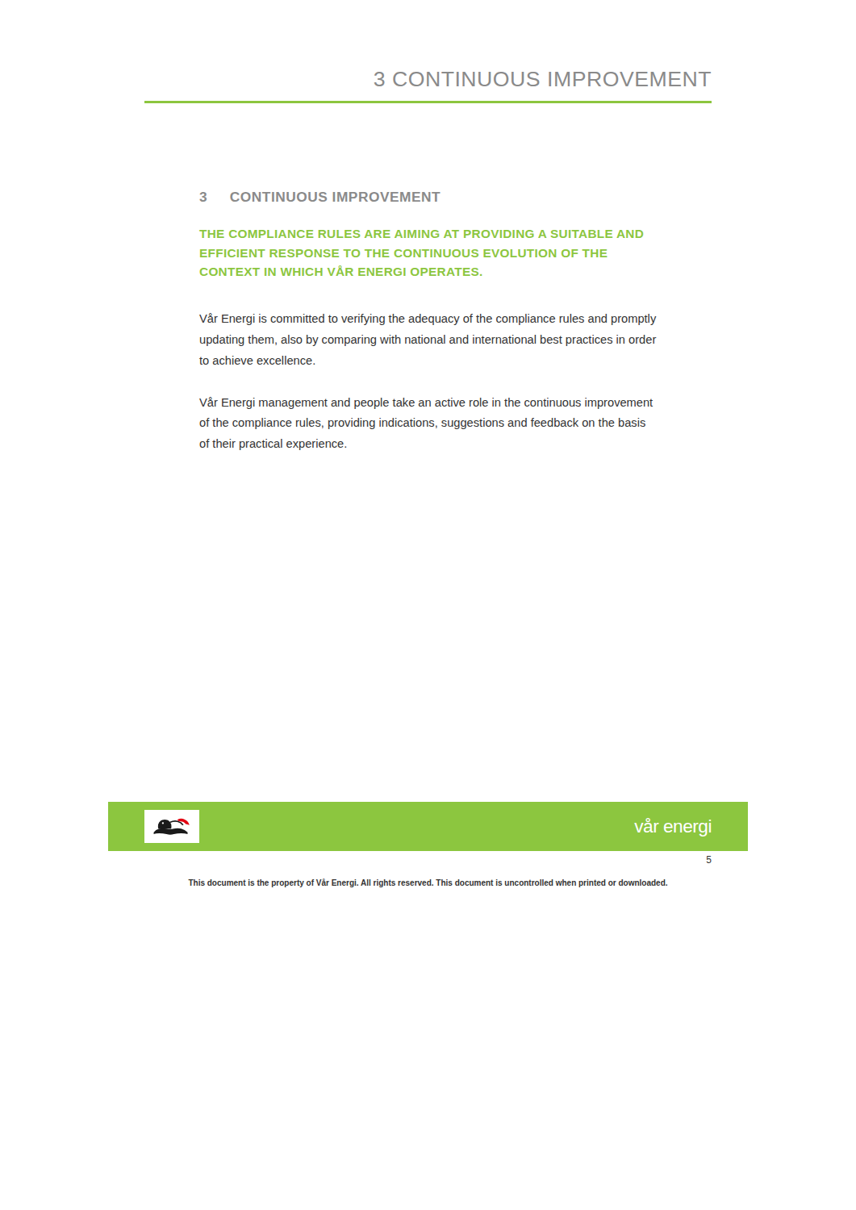3 CONTINUOUS IMPROVEMENT
3 CONTINUOUS IMPROVEMENT
THE COMPLIANCE RULES ARE AIMING AT PROVIDING A SUITABLE AND EFFICIENT RESPONSE TO THE CONTINUOUS EVOLUTION OF THE CONTEXT IN WHICH VÅR ENERGI OPERATES.
Vår Energi is committed to verifying the adequacy of the compliance rules and promptly updating them, also by comparing with national and international best practices in order to achieve excellence.
Vår Energi management and people take an active role in the continuous improvement of the compliance rules, providing indications, suggestions and feedback on the basis of their practical experience.
vår energi
5
This document is the property of Vår Energi. All rights reserved. This document is uncontrolled when printed or downloaded.